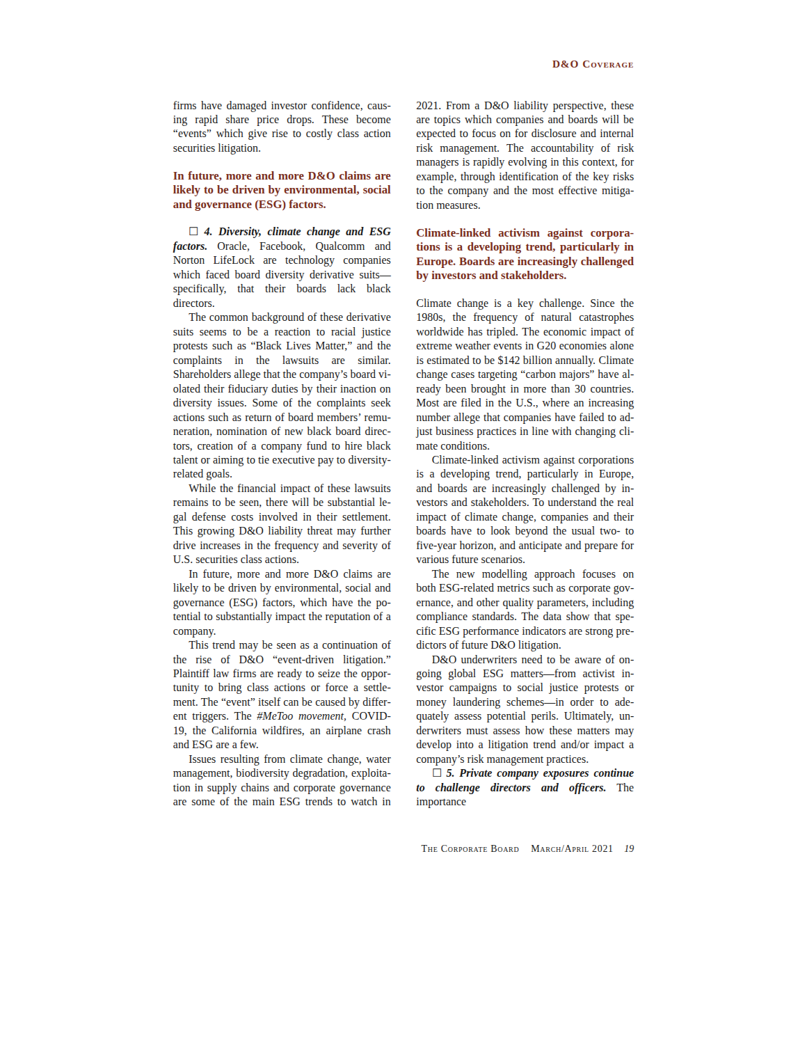D&O Coverage
firms have damaged investor confidence, causing rapid share price drops. These become “events” which give rise to costly class action securities litigation.
In future, more and more D&O claims are likely to be driven by environmental, social and governance (ESG) factors.
☐ 4. Diversity, climate change and ESG factors. Oracle, Facebook, Qualcomm and Norton LifeLock are technology companies which faced board diversity derivative suits—specifically, that their boards lack black directors.
The common background of these derivative suits seems to be a reaction to racial justice protests such as “Black Lives Matter,” and the complaints in the lawsuits are similar. Shareholders allege that the company’s board violated their fiduciary duties by their inaction on diversity issues. Some of the complaints seek actions such as return of board members’ remuneration, nomination of new black board directors, creation of a company fund to hire black talent or aiming to tie executive pay to diversity-related goals.
While the financial impact of these lawsuits remains to be seen, there will be substantial legal defense costs involved in their settlement. This growing D&O liability threat may further drive increases in the frequency and severity of U.S. securities class actions.
In future, more and more D&O claims are likely to be driven by environmental, social and governance (ESG) factors, which have the potential to substantially impact the reputation of a company.
This trend may be seen as a continuation of the rise of D&O “event-driven litigation.” Plaintiff law firms are ready to seize the opportunity to bring class actions or force a settlement. The “event” itself can be caused by different triggers. The #MeToo movement, COVID-19, the California wildfires, an airplane crash and ESG are a few.
Issues resulting from climate change, water management, biodiversity degradation, exploitation in supply chains and corporate governance are some of the main ESG trends to watch in 2021. From a D&O liability perspective, these are topics which companies and boards will be expected to focus on for disclosure and internal risk management. The accountability of risk managers is rapidly evolving in this context, for example, through identification of the key risks to the company and the most effective mitigation measures.
Climate-linked activism against corporations is a developing trend, particularly in Europe. Boards are increasingly challenged by investors and stakeholders.
Climate change is a key challenge. Since the 1980s, the frequency of natural catastrophes worldwide has tripled. The economic impact of extreme weather events in G20 economies alone is estimated to be $142 billion annually. Climate change cases targeting “carbon majors” have already been brought in more than 30 countries. Most are filed in the U.S., where an increasing number allege that companies have failed to adjust business practices in line with changing climate conditions.
Climate-linked activism against corporations is a developing trend, particularly in Europe, and boards are increasingly challenged by investors and stakeholders. To understand the real impact of climate change, companies and their boards have to look beyond the usual two- to five-year horizon, and anticipate and prepare for various future scenarios.
The new modelling approach focuses on both ESG-related metrics such as corporate governance, and other quality parameters, including compliance standards. The data show that specific ESG performance indicators are strong predictors of future D&O litigation.
D&O underwriters need to be aware of ongoing global ESG matters—from activist investor campaigns to social justice protests or money laundering schemes—in order to adequately assess potential perils. Ultimately, underwriters must assess how these matters may develop into a litigation trend and/or impact a company’s risk management practices.
☐ 5. Private company exposures continue to challenge directors and officers. The importance
The Corporate Board March/April 202119